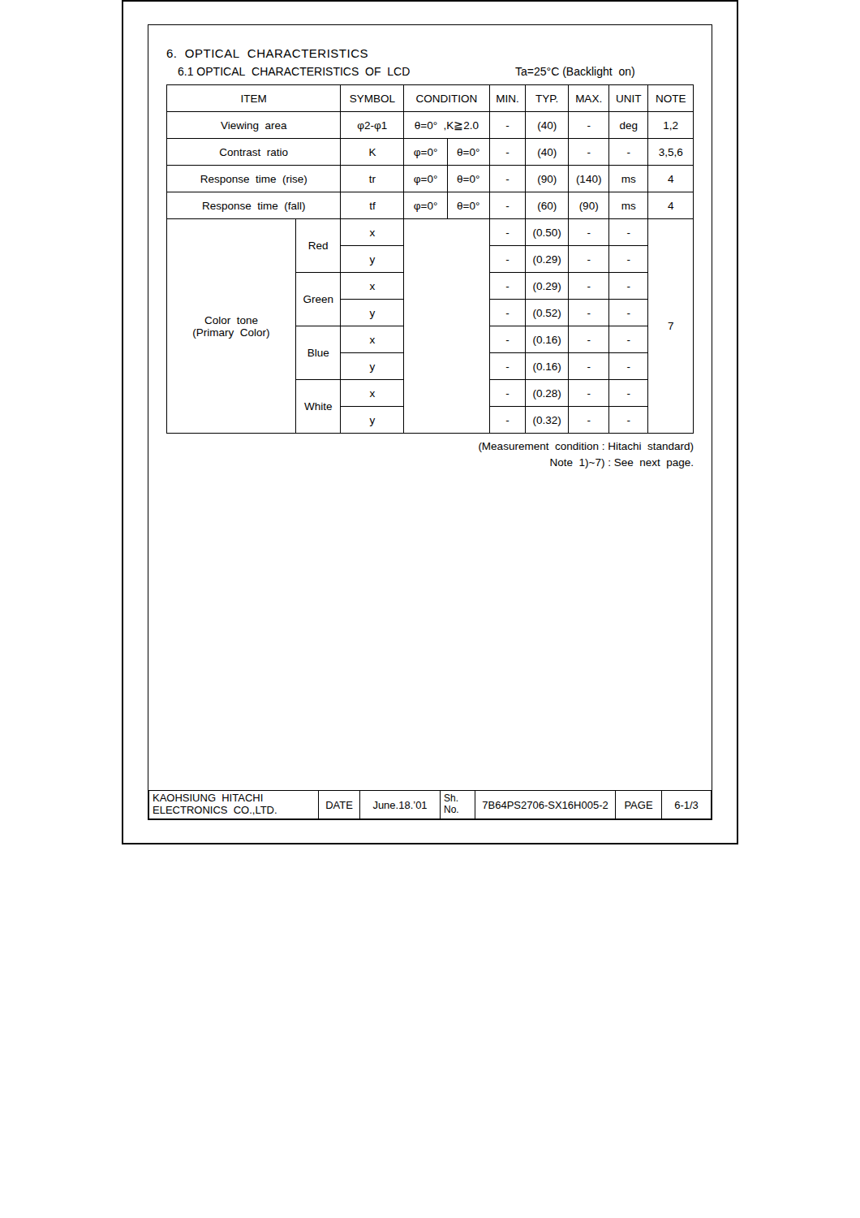6. OPTICAL CHARACTERISTICS
6.1 OPTICAL CHARACTERISTICS OF LCD Ta=25°C (Backlight on)
| ITEM | SYMBOL | CONDITION | MIN. | TYP. | MAX. | UNIT | NOTE |
| --- | --- | --- | --- | --- | --- | --- | --- |
| Viewing area | φ2-φ1 | θ=0° ,K≧2.0 | - | (40) | - | deg | 1,2 |
| Contrast ratio | K | φ=0° | θ=0° | - | (40) | - | - | 3,5,6 |
| Response time (rise) | tr | φ=0° | θ=0° | - | (90) | (140) | ms | 4 |
| Response time (fall) | tf | φ=0° | θ=0° | - | (60) | (90) | ms | 4 |
| Color tone (Primary Color) | Red | x | | - | (0.50) | - | - | 7 |
| y | - | (0.29) | - | - |
| Green | x | - | (0.29) | - | - |
| y | - | (0.52) | - | - |
| Blue | x | - | (0.16) | - | - |
| y | - | (0.16) | - | - |
| White | x | - | (0.28) | - | - |
| y | - | (0.32) | - | - |
(Measurement condition : Hitachi standard) Note 1)~7) : See next page.
| KAOHSIUNG HITACHI ELECTRONICS CO.,LTD. | DATE | June.18.’01 | Sh. No. | 7B64PS2706-SX16H005-2 | PAGE | 6-1/3 |